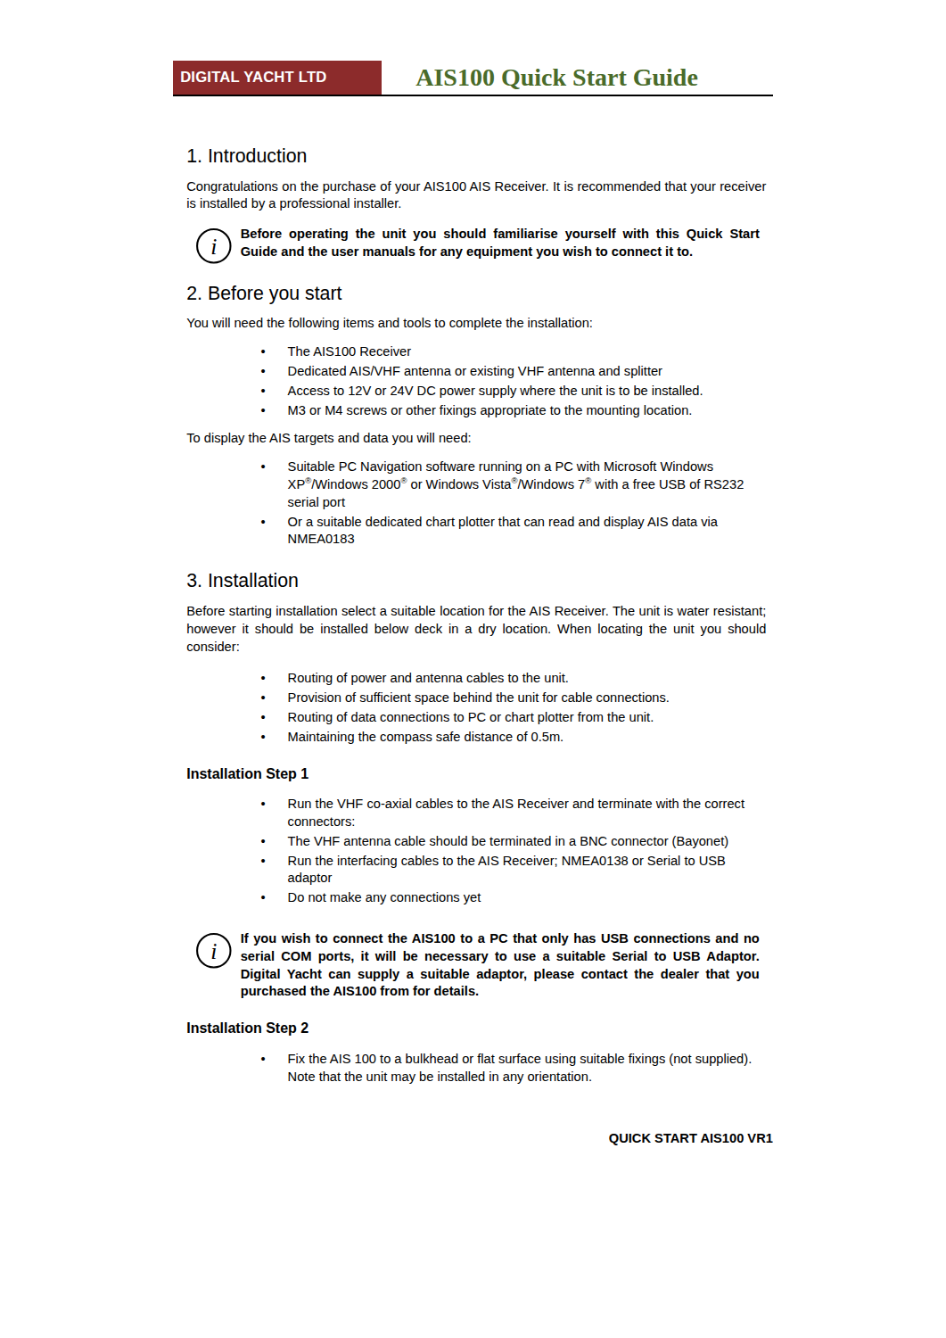DIGITAL YACHT LTD
AIS100 Quick Start Guide
1. Introduction
Congratulations on the purchase of your AIS100 AIS Receiver. It is recommended that your receiver is installed by a professional installer.
i
Before operating the unit you should familiarise yourself with this Quick Start Guide and the user manuals for any equipment you wish to connect it to.
2. Before you start
You will need the following items and tools to complete the installation:
The AIS100 Receiver
Dedicated AIS/VHF antenna or existing VHF antenna and splitter
Access to 12V or 24V DC power supply where the unit is to be installed.
M3 or M4 screws or other fixings appropriate to the mounting location.
To display the AIS targets and data you will need:
Suitable PC Navigation software running on a PC with Microsoft Windows XP®/Windows 2000® or Windows Vista®/Windows 7® with a free USB of RS232 serial port
Or a suitable dedicated chart plotter that can read and display AIS data via NMEA0183
3. Installation
Before starting installation select a suitable location for the AIS Receiver. The unit is water resistant; however it should be installed below deck in a dry location. When locating the unit you should consider:
Routing of power and antenna cables to the unit.
Provision of sufficient space behind the unit for cable connections.
Routing of data connections to PC or chart plotter from the unit.
Maintaining the compass safe distance of 0.5m.
Installation Step 1
Run the VHF co-axial cables to the AIS Receiver and terminate with the correct connectors:
The VHF antenna cable should be terminated in a BNC connector (Bayonet)
Run the interfacing cables to the AIS Receiver; NMEA0138 or Serial to USB adaptor
Do not make any connections yet
i
If you wish to connect the AIS100 to a PC that only has USB connections and no serial COM ports, it will be necessary to use a suitable Serial to USB Adaptor. Digital Yacht can supply a suitable adaptor, please contact the dealer that you purchased the AIS100 from for details.
Installation Step 2
Fix the AIS 100 to a bulkhead or flat surface using suitable fixings (not supplied). Note that the unit may be installed in any orientation.
QUICK START AIS100 VR1